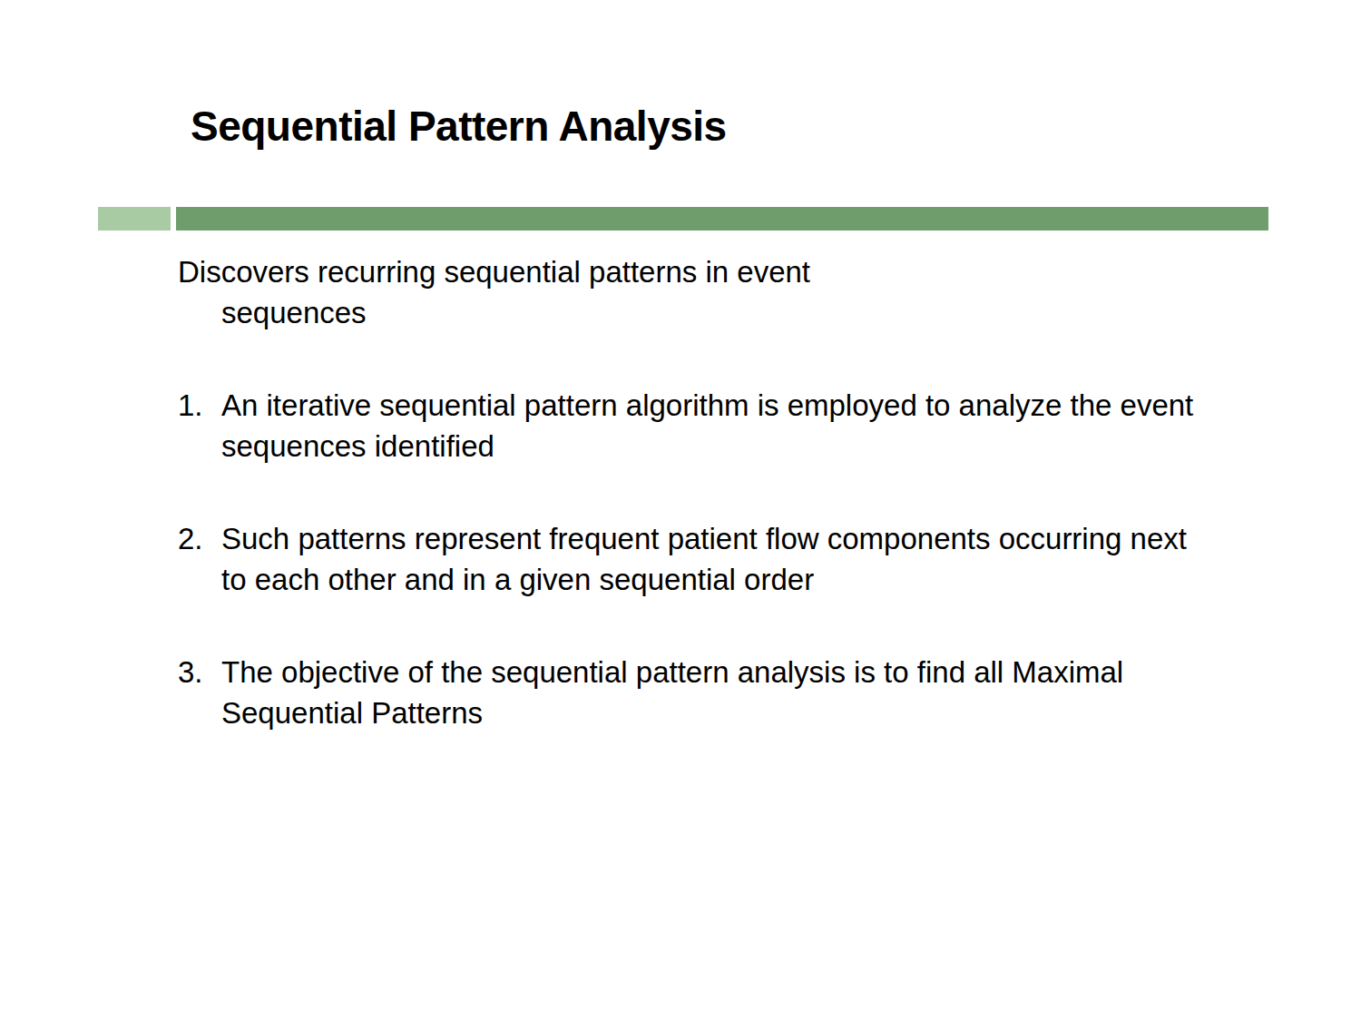Sequential Pattern Analysis
Discovers recurring sequential patterns in event sequences
An iterative sequential pattern algorithm is employed to analyze the event sequences identified
Such patterns represent frequent patient flow components occurring next to each other and in a given sequential order
The objective of the sequential pattern analysis is to find all Maximal Sequential Patterns